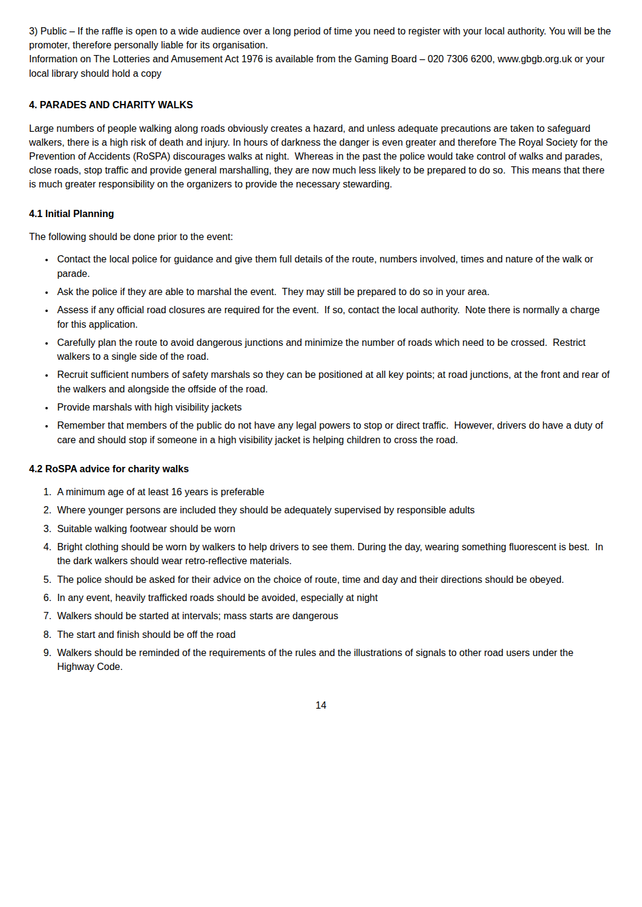3) Public – If the raffle is open to a wide audience over a long period of time you need to register with your local authority. You will be the promoter, therefore personally liable for its organisation.
Information on The Lotteries and Amusement Act 1976 is available from the Gaming Board – 020 7306 6200, www.gbgb.org.uk or your local library should hold a copy
4. PARADES AND CHARITY WALKS
Large numbers of people walking along roads obviously creates a hazard, and unless adequate precautions are taken to safeguard walkers, there is a high risk of death and injury. In hours of darkness the danger is even greater and therefore The Royal Society for the Prevention of Accidents (RoSPA) discourages walks at night. Whereas in the past the police would take control of walks and parades, close roads, stop traffic and provide general marshalling, they are now much less likely to be prepared to do so. This means that there is much greater responsibility on the organizers to provide the necessary stewarding.
4.1 Initial Planning
The following should be done prior to the event:
Contact the local police for guidance and give them full details of the route, numbers involved, times and nature of the walk or parade.
Ask the police if they are able to marshal the event. They may still be prepared to do so in your area.
Assess if any official road closures are required for the event. If so, contact the local authority. Note there is normally a charge for this application.
Carefully plan the route to avoid dangerous junctions and minimize the number of roads which need to be crossed. Restrict walkers to a single side of the road.
Recruit sufficient numbers of safety marshals so they can be positioned at all key points; at road junctions, at the front and rear of the walkers and alongside the offside of the road.
Provide marshals with high visibility jackets
Remember that members of the public do not have any legal powers to stop or direct traffic. However, drivers do have a duty of care and should stop if someone in a high visibility jacket is helping children to cross the road.
4.2 RoSPA advice for charity walks
A minimum age of at least 16 years is preferable
Where younger persons are included they should be adequately supervised by responsible adults
Suitable walking footwear should be worn
Bright clothing should be worn by walkers to help drivers to see them. During the day, wearing something fluorescent is best. In the dark walkers should wear retro-reflective materials.
The police should be asked for their advice on the choice of route, time and day and their directions should be obeyed.
In any event, heavily trafficked roads should be avoided, especially at night
Walkers should be started at intervals; mass starts are dangerous
The start and finish should be off the road
Walkers should be reminded of the requirements of the rules and the illustrations of signals to other road users under the Highway Code.
14